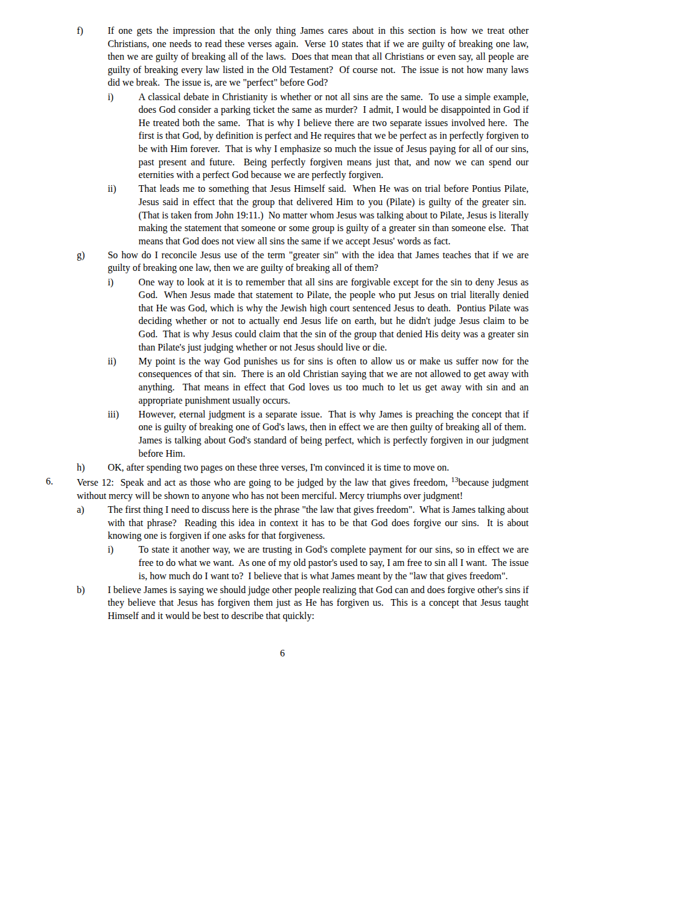f)
If one gets the impression that the only thing James cares about in this section is how we treat other Christians, one needs to read these verses again. Verse 10 states that if we are guilty of breaking one law, then we are guilty of breaking all of the laws. Does that mean that all Christians or even say, all people are guilty of breaking every law listed in the Old Testament? Of course not. The issue is not how many laws did we break. The issue is, are we "perfect" before God?
i)
A classical debate in Christianity is whether or not all sins are the same. To use a simple example, does God consider a parking ticket the same as murder? I admit, I would be disappointed in God if He treated both the same. That is why I believe there are two separate issues involved here. The first is that God, by definition is perfect and He requires that we be perfect as in perfectly forgiven to be with Him forever. That is why I emphasize so much the issue of Jesus paying for all of our sins, past present and future. Being perfectly forgiven means just that, and now we can spend our eternities with a perfect God because we are perfectly forgiven.
ii)
That leads me to something that Jesus Himself said. When He was on trial before Pontius Pilate, Jesus said in effect that the group that delivered Him to you (Pilate) is guilty of the greater sin. (That is taken from John 19:11.) No matter whom Jesus was talking about to Pilate, Jesus is literally making the statement that someone or some group is guilty of a greater sin than someone else. That means that God does not view all sins the same if we accept Jesus' words as fact.
g)
So how do I reconcile Jesus use of the term "greater sin" with the idea that James teaches that if we are guilty of breaking one law, then we are guilty of breaking all of them?
i)
One way to look at it is to remember that all sins are forgivable except for the sin to deny Jesus as God. When Jesus made that statement to Pilate, the people who put Jesus on trial literally denied that He was God, which is why the Jewish high court sentenced Jesus to death. Pontius Pilate was deciding whether or not to actually end Jesus life on earth, but he didn't judge Jesus claim to be God. That is why Jesus could claim that the sin of the group that denied His deity was a greater sin than Pilate's just judging whether or not Jesus should live or die.
ii)
My point is the way God punishes us for sins is often to allow us or make us suffer now for the consequences of that sin. There is an old Christian saying that we are not allowed to get away with anything. That means in effect that God loves us too much to let us get away with sin and an appropriate punishment usually occurs.
iii)
However, eternal judgment is a separate issue. That is why James is preaching the concept that if one is guilty of breaking one of God's laws, then in effect we are then guilty of breaking all of them. James is talking about God's standard of being perfect, which is perfectly forgiven in our judgment before Him.
h)
OK, after spending two pages on these three verses, I'm convinced it is time to move on.
6.
Verse 12: Speak and act as those who are going to be judged by the law that gives freedom, 13because judgment without mercy will be shown to anyone who has not been merciful. Mercy triumphs over judgment!
a)
The first thing I need to discuss here is the phrase "the law that gives freedom". What is James talking about with that phrase? Reading this idea in context it has to be that God does forgive our sins. It is about knowing one is forgiven if one asks for that forgiveness.
i)
To state it another way, we are trusting in God's complete payment for our sins, so in effect we are free to do what we want. As one of my old pastor's used to say, I am free to sin all I want. The issue is, how much do I want to? I believe that is what James meant by the "law that gives freedom".
b)
I believe James is saying we should judge other people realizing that God can and does forgive other's sins if they believe that Jesus has forgiven them just as He has forgiven us. This is a concept that Jesus taught Himself and it would be best to describe that quickly:
6